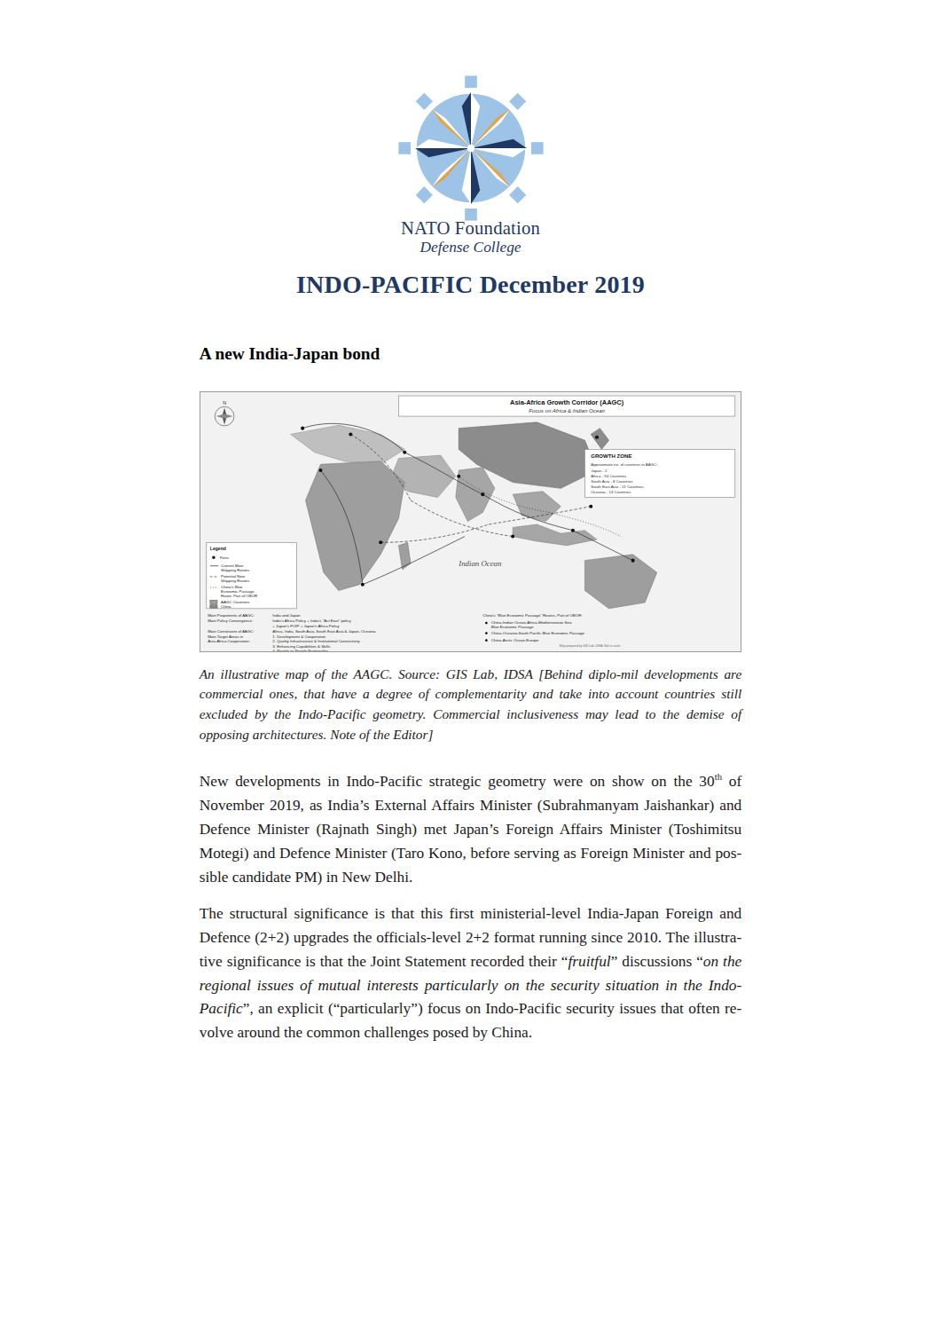NATO Foundation
Defense College
INDO-PACIFIC December 2019
A new India-Japan bond
Asia-Africa Growth Corridor (AAGC) Focus on Africa & Indian Ocean N Indian Ocean GROWTH ZONE Approximate no. of countries in AAGC: Japan - 1 Africa - 54 Countries South Asia - 8 Countries South East Asia - 11 Countries Oceania - 14 Countries Legend Ports Current Main Shipping Routes Potential New Shipping Routes China's Blue Economic Passage Route, Part of OBOR AAGC Countries China Main Proponents of AAGC: India and Japan Main Policy Convergence: India's Africa Policy + India's "Act East" policy + Japan's FOIP + Japan's Africa Policy Main Constituent of AAGC: Africa, India, South Asia, South East Asia & Japan, Oceania Main Target Areas in Asia-Africa Cooperation: 1. Development & Cooperation 2. Quality Infrastructure & Institutional Connectivity 3. Enhancing Capabilities & Skills 4. People-to-People Partnership China's "Blue Economic Passage" Routes, Part of OBOR: China-Indian Ocean-Africa-Mediterranean Sea Blue Economic Passage China-Oceania-South Pacific Blue Economic Passage China-Arctic Ocean-Europe Map prepared by GIS Lab, IDSA. Not to scale.
An illustrative map of the AAGC. Source: GIS Lab, IDSA [Behind diplo-mil developments are commercial ones, that have a degree of complementarity and take into account countries still excluded by the Indo-Pacific geometry. Commercial inclusiveness may lead to the demise of opposing architectures. Note of the Editor]
New developments in Indo-Pacific strategic geometry were on show on the 30th of November 2019, as India’s External Affairs Minister (Subrahmanyam Jaishankar) and Defence Minister (Rajnath Singh) met Japan’s Foreign Affairs Minister (Toshimitsu Motegi) and Defence Minister (Taro Kono, before serving as Foreign Minister and possible candidate PM) in New Delhi.
The structural significance is that this first ministerial-level India-Japan Foreign and Defence (2+2) upgrades the officials-level 2+2 format running since 2010. The illustrative significance is that the Joint Statement recorded their “fruitful” discussions “on the regional issues of mutual interests particularly on the security situation in the Indo-Pacific”, an explicit (“particularly”) focus on Indo-Pacific security issues that often revolve around the common challenges posed by China.